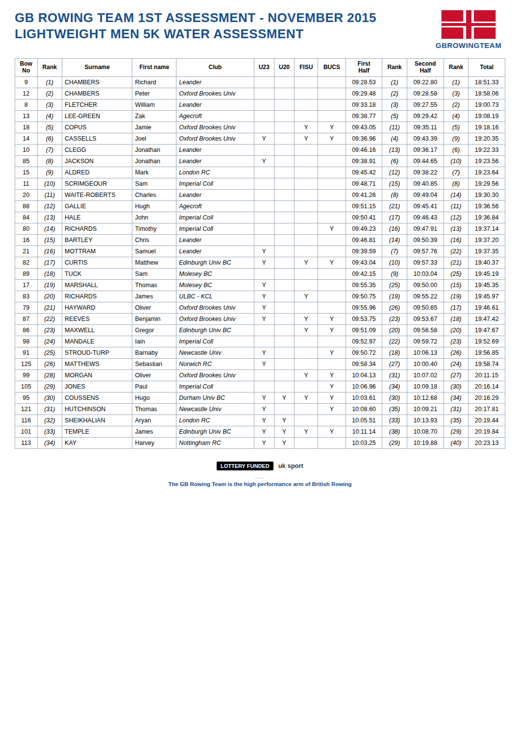GB ROWING TEAM 1ST ASSESSMENT - NOVEMBER 2015
LIGHTWEIGHT MEN 5K WATER ASSESSMENT
GBROWINGTEAM
| Bow No | Rank | Surname | First name | Club | U23 | U20 | FISU | BUCS | First Half | Rank | Second Half | Rank | Total |
| --- | --- | --- | --- | --- | --- | --- | --- | --- | --- | --- | --- | --- | --- |
| 9 | (1) | CHAMBERS | Richard | Leander | | | | | 09:28.53 | (1) | 09:22.80 | (1) | 18:51.33 |
| 12 | (2) | CHAMBERS | Peter | Oxford Brookes Univ | | | | | 09:29.48 | (2) | 09:28.58 | (3) | 18:58.06 |
| 8 | (3) | FLETCHER | William | Leander | | | | | 09:33.18 | (3) | 09:27.55 | (2) | 19:00.73 |
| 13 | (4) | LEE-GREEN | Zak | Agecroft | | | | | 09:38.77 | (5) | 09:29.42 | (4) | 19:08.19 |
| 18 | (5) | COPUS | Jamie | Oxford Brookes Univ | | | Y | Y | 09:43.05 | (11) | 09:35.11 | (5) | 19:18.16 |
| 14 | (6) | CASSELLS | Joel | Oxford Brookes Univ | Y | | Y | Y | 09:36.96 | (4) | 09:43.39 | (9) | 19:20.35 |
| 10 | (7) | CLEGG | Jonathan | Leander | | | | | 09:46.16 | (13) | 09:36.17 | (6) | 19:22.33 |
| 85 | (8) | JACKSON | Jonathan | Leander | Y | | | | 09:38.91 | (6) | 09:44.65 | (10) | 19:23.56 |
| 15 | (9) | ALDRED | Mark | London RC | | | | | 09:45.42 | (12) | 09:38.22 | (7) | 19:23.64 |
| 11 | (10) | SCRIMGEOUR | Sam | Imperial Coll | | | | | 09:48.71 | (15) | 09:40.85 | (8) | 19:29.56 |
| 20 | (11) | WAITE-ROBERTS | Charles | Leander | | | | | 09:41.26 | (8) | 09:49.04 | (14) | 19:30.30 |
| 88 | (12) | GALLIE | Hugh | Agecroft | | | | | 09:51.15 | (21) | 09:45.41 | (11) | 19:36.56 |
| 84 | (13) | HALE | John | Imperial Coll | | | | | 09:50.41 | (17) | 09:46.43 | (12) | 19:36.84 |
| 80 | (14) | RICHARDS | Timothy | Imperial Coll | | | | Y | 09:49.23 | (16) | 09:47.91 | (13) | 19:37.14 |
| 16 | (15) | BARTLEY | Chris | Leander | | | | | 09:46.81 | (14) | 09:50.39 | (16) | 19:37.20 |
| 21 | (16) | MOTTRAM | Samuel | Leander | Y | | | | 09:39.59 | (7) | 09:57.76 | (22) | 19:37.35 |
| 82 | (17) | CURTIS | Matthew | Edinburgh Univ BC | Y | | Y | Y | 09:43.04 | (10) | 09:57.33 | (21) | 19:40.37 |
| 89 | (18) | TUCK | Sam | Molesey BC | | | | | 09:42.15 | (9) | 10:03.04 | (25) | 19:45.19 |
| 17 | (19) | MARSHALL | Thomas | Molesey BC | Y | | | | 09:55.35 | (25) | 09:50.00 | (15) | 19:45.35 |
| 83 | (20) | RICHARDS | James | ULBC - KCL | Y | | Y | | 09:50.75 | (19) | 09:55.22 | (19) | 19:45.97 |
| 79 | (21) | HAYWARD | Oliver | Oxford Brookes Univ | Y | | | | 09:55.96 | (26) | 09:50.65 | (17) | 19:46.61 |
| 87 | (22) | REEVES | Benjamin | Oxford Brookes Univ | Y | | Y | Y | 09:53.75 | (23) | 09:53.67 | (18) | 19:47.42 |
| 86 | (23) | MAXWELL | Gregor | Edinburgh Univ BC | | | Y | Y | 09:51.09 | (20) | 09:56.58 | (20) | 19:47.67 |
| 98 | (24) | MANDALE | Iain | Imperial Coll | | | | | 09:52.97 | (22) | 09:59.72 | (23) | 19:52.69 |
| 91 | (25) | STROUD-TURP | Barnaby | Newcastle Univ | Y | | | Y | 09:50.72 | (18) | 10:06.13 | (26) | 19:56.85 |
| 125 | (26) | MATTHEWS | Sebastian | Norwich RC | Y | | | | 09:58.34 | (27) | 10:00.40 | (24) | 19:58.74 |
| 99 | (28) | MORGAN | Oliver | Oxford Brookes Univ | | | Y | Y | 10:04.13 | (31) | 10:07.02 | (27) | 20:11.15 |
| 105 | (29) | JONES | Paul | Imperial Coll | | | | Y | 10:06.96 | (34) | 10:09.18 | (30) | 20:16.14 |
| 95 | (30) | COUSSENS | Hugo | Durham Univ BC | Y | Y | Y | Y | 10:03.61 | (30) | 10:12.68 | (34) | 20:16.29 |
| 121 | (31) | HUTCHINSON | Thomas | Newcastle Univ | Y | | | Y | 10:08.60 | (35) | 10:09.21 | (31) | 20:17.81 |
| 116 | (32) | SHEIKHALIAN | Aryan | London RC | Y | Y | | | 10:05.51 | (33) | 10:13.93 | (35) | 20:19.44 |
| 101 | (33) | TEMPLE | James | Edinburgh Univ BC | Y | Y | Y | Y | 10:11.14 | (38) | 10:08.70 | (29) | 20:19.84 |
| 113 | (34) | KAY | Harvey | Nottingham RC | Y | Y | | | 10:03.25 | (29) | 10:19.88 | (40) | 20:23.13 |
LOTTERY FUNDED uk sport
....
The GB Rowing Team is the high performance arm of British Rowing